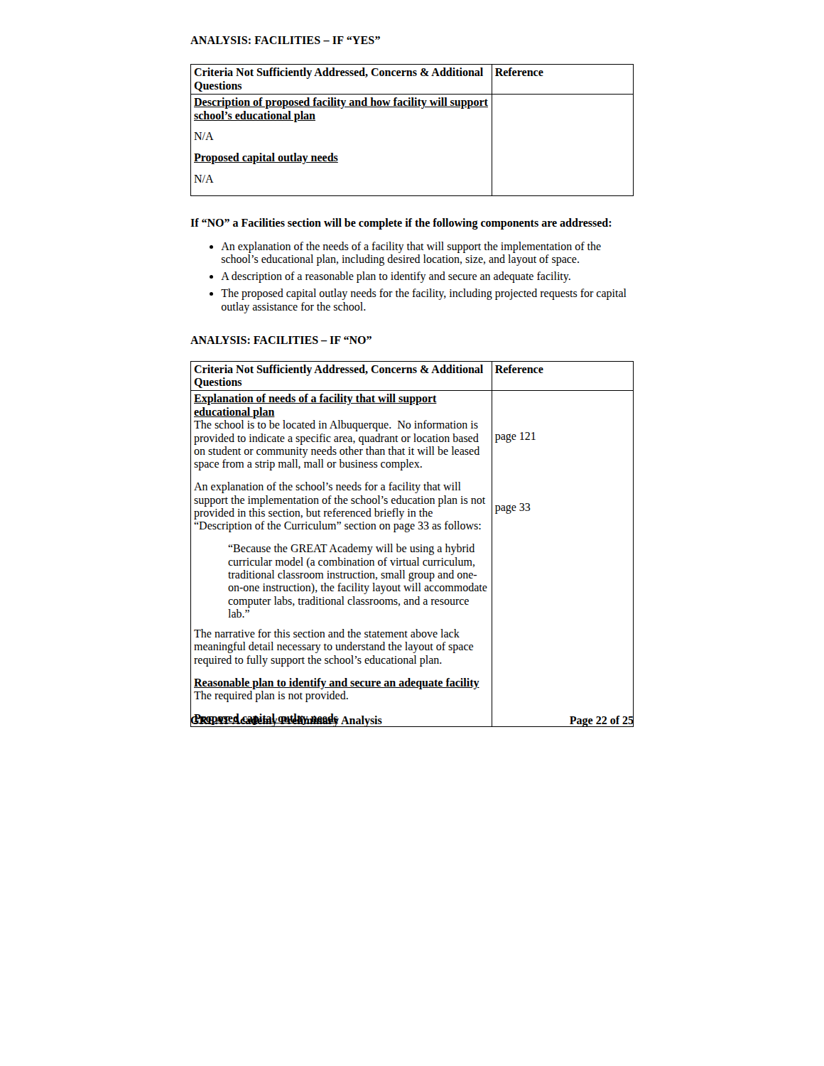ANALYSIS: FACILITIES – IF “YES”
| Criteria Not Sufficiently Addressed, Concerns & Additional Questions | Reference |
| --- | --- |
| Description of proposed facility and how facility will support school’s educational plan N/A Proposed capital outlay needs N/A | |
If “NO” a Facilities section will be complete if the following components are addressed:
An explanation of the needs of a facility that will support the implementation of the school’s educational plan, including desired location, size, and layout of space.
A description of a reasonable plan to identify and secure an adequate facility.
The proposed capital outlay needs for the facility, including projected requests for capital outlay assistance for the school.
ANALYSIS: FACILITIES – IF “NO”
| Criteria Not Sufficiently Addressed, Concerns & Additional Questions | Reference |
| --- | --- |
| Explanation of needs of a facility that will support educational plan The school is to be located in Albuquerque. No information is provided to indicate a specific area, quadrant or location based on student or community needs other than that it will be leased space from a strip mall, mall or business complex. An explanation of the school’s needs for a facility that will support the implementation of the school’s education plan is not provided in this section, but referenced briefly in the “Description of the Curriculum” section on page 33 as follows: “Because the GREAT Academy will be using a hybrid curricular model (a combination of virtual curriculum, traditional classroom instruction, small group and one-on-one instruction), the facility layout will accommodate computer labs, traditional classrooms, and a resource lab.” The narrative for this section and the statement above lack meaningful detail necessary to understand the layout of space required to fully support the school’s educational plan. Reasonable plan to identify and secure an adequate facility The required plan is not provided. Proposed capital outlay needs | page 121 page 33 |
GREAT Academy Preliminary Analysis Page 22 of 25